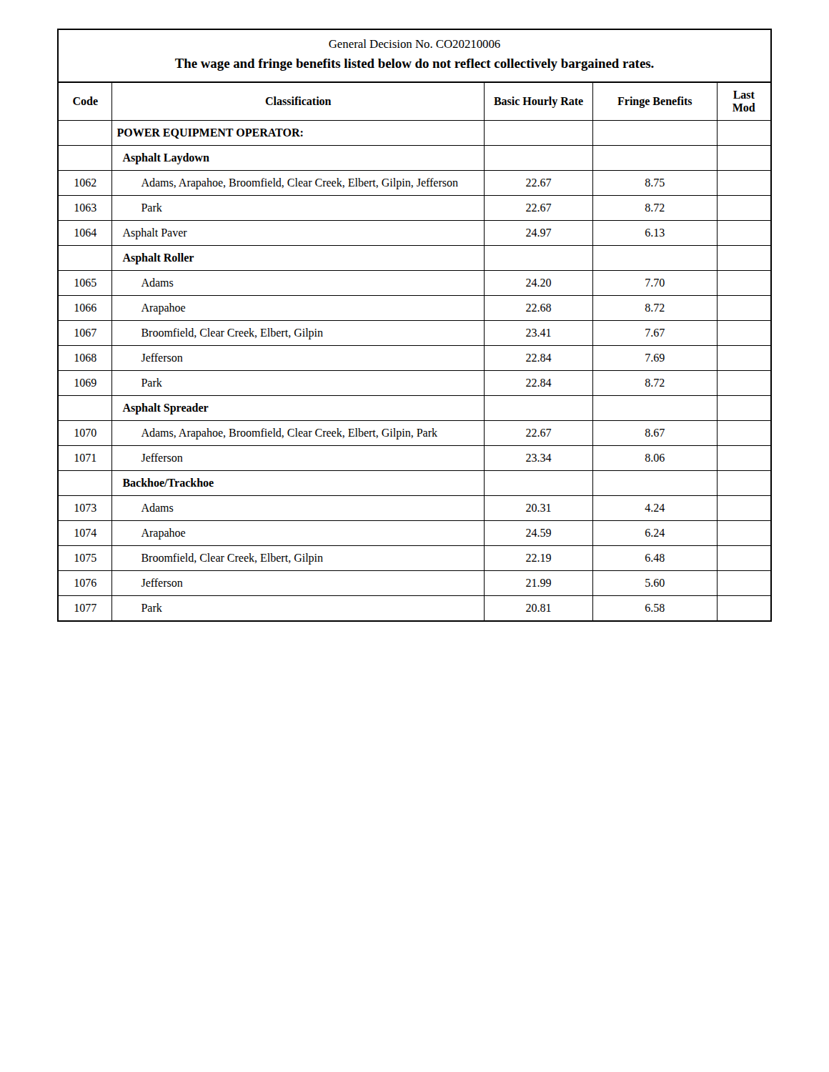General Decision No. CO20210006 The wage and fringe benefits listed below do not reflect collectively bargained rates.
| Code | Classification | Basic Hourly Rate | Fringe Benefits | Last Mod |
| --- | --- | --- | --- | --- |
| | POWER EQUIPMENT OPERATOR: | | | |
| | Asphalt Laydown | | | |
| 1062 | Adams, Arapahoe, Broomfield, Clear Creek, Elbert, Gilpin, Jefferson | 22.67 | 8.75 | |
| 1063 | Park | 22.67 | 8.72 | |
| 1064 | Asphalt Paver | 24.97 | 6.13 | |
| | Asphalt Roller | | | |
| 1065 | Adams | 24.20 | 7.70 | |
| 1066 | Arapahoe | 22.68 | 8.72 | |
| 1067 | Broomfield, Clear Creek, Elbert, Gilpin | 23.41 | 7.67 | |
| 1068 | Jefferson | 22.84 | 7.69 | |
| 1069 | Park | 22.84 | 8.72 | |
| | Asphalt Spreader | | | |
| 1070 | Adams, Arapahoe, Broomfield, Clear Creek, Elbert, Gilpin, Park | 22.67 | 8.67 | |
| 1071 | Jefferson | 23.34 | 8.06 | |
| | Backhoe/Trackhoe | | | |
| 1073 | Adams | 20.31 | 4.24 | |
| 1074 | Arapahoe | 24.59 | 6.24 | |
| 1075 | Broomfield, Clear Creek, Elbert, Gilpin | 22.19 | 6.48 | |
| 1076 | Jefferson | 21.99 | 5.60 | |
| 1077 | Park | 20.81 | 6.58 | |